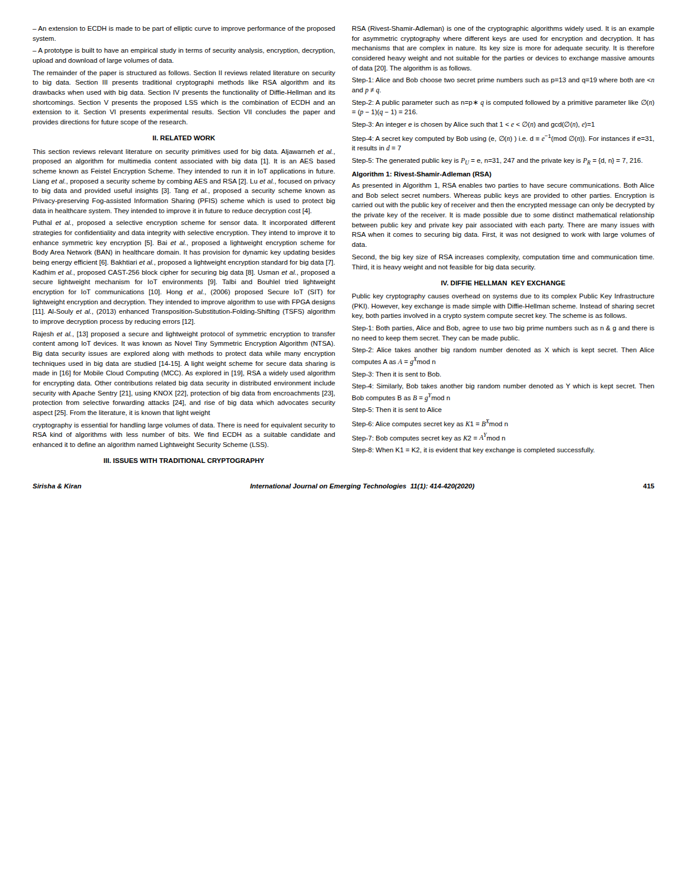– An extension to ECDH is made to be part of elliptic curve to improve performance of the proposed system.
– A prototype is built to have an empirical study in terms of security analysis, encryption, decryption, upload and download of large volumes of data.
The remainder of the paper is structured as follows. Section II reviews related literature on security to big data. Section III presents traditional cryptographi methods like RSA algorithm and its drawbacks when used with big data. Section IV presents the functionality of Diffie-Hellman and its shortcomings. Section V presents the proposed LSS which is the combination of ECDH and an extension to it. Section VI presents experimental results. Section VII concludes the paper and provides directions for future scope of the research.
II. Related Work
This section reviews relevant literature on security primitives used for big data. Aljawarneh et al., proposed an algorithm for multimedia content associated with big data [1]. It is an AES based scheme known as Feistel Encryption Scheme. They intended to run it in IoT applications in future. Liang et al., proposed a security scheme by combing AES and RSA [2]. Lu et al., focused on privacy to big data and provided useful insights [3]. Tang et al., proposed a security scheme known as Privacy-preserving Fog-assisted Information Sharing (PFIS) scheme which is used to protect big data in healthcare system. They intended to improve it in future to reduce decryption cost [4].
Puthal et al., proposed a selective encryption scheme for sensor data. It incorporated different strategies for confidentiality and data integrity with selective encryption. They intend to improve it to enhance symmetric key encryption [5]. Bai et al., proposed a lightweight encryption scheme for Body Area Network (BAN) in healthcare domain. It has provision for dynamic key updating besides being energy efficient [6]. Bakhtiari et al., proposed a lightweight encryption standard for big data [7]. Kadhim et al., proposed CAST-256 block cipher for securing big data [8]. Usman et al., proposed a secure lightweight mechanism for IoT environments [9]. Talbi and Bouhlel tried lightweight encryption for IoT communications [10]. Hong et al., (2006) proposed Secure IoT (SIT) for lightweight encryption and decryption. They intended to improve algorithm to use with FPGA designs [11]. Al-Souly et al., (2013) enhanced Transposition-Substitution-Folding-Shifting (TSFS) algorithm to improve decryption process by reducing errors [12].
Rajesh et al., [13] proposed a secure and lightweight protocol of symmetric encryption to transfer content among IoT devices. It was known as Novel Tiny Symmetric Encryption Algorithm (NTSA). Big data security issues are explored along with methods to protect data while many encryption techniques used in big data are studied [14-15]. A light weight scheme for secure data sharing is made in [16] for Mobile Cloud Computing (MCC). As explored in [19], RSA a widely used algorithm for encrypting data. Other contributions related big data security in distributed environment include security with Apache Sentry [21], using KNOX [22], protection of big data from encroachments [23], protection from selective forwarding attacks [24], and rise of big data which advocates security aspect [25]. From the literature, it is known that light weight
cryptography is essential for handling large volumes of data. There is need for equivalent security to RSA kind of algorithms with less number of bits. We find ECDH as a suitable candidate and enhanced it to define an algorithm named Lightweight Security Scheme (LSS).
III. Issues with Traditional Cryptography
RSA (Rivest-Shamir-Adleman) is one of the cryptographic algorithms widely used. It is an example for asymmetric cryptography where different keys are used for encryption and decryption. It has mechanisms that are complex in nature. Its key size is more for adequate security. It is therefore considered heavy weight and not suitable for the parties or devices to exchange massive amounts of data [20]. The algorithm is as follows.
Step-1: Alice and Bob choose two secret prime numbers such as p=13 and q=19 where both are <n and p ≠ q.
Step-2: A public parameter such as n=p∗ q is computed followed by a primitive parameter like ∅(n) = (p − 1)(q − 1) = 216.
Step-3: An integer e is chosen by Alice such that 1 < e < ∅(n) and gcd(∅(n), e)=1
Step-4: A secret key computed by Bob using (e, ∅(n) ) i.e. d ≡ e−1(mod ∅(n)). For instances if e=31, it results in d = 7
Step-5: The generated public key is PU = e, n=31, 247 and the private key is PR = {d, n} = 7, 216.
Algorithm 1: Rivest-Shamir-Adleman (RSA)
As presented in Algorithm 1, RSA enables two parties to have secure communications. Both Alice and Bob select secret numbers. Whereas public keys are provided to other parties. Encryption is carried out with the public key of receiver and then the encrypted message can only be decrypted by the private key of the receiver. It is made possible due to some distinct mathematical relationship between public key and private key pair associated with each party. There are many issues with RSA when it comes to securing big data. First, it was not designed to work with large volumes of data.
Second, the big key size of RSA increases complexity, computation time and communication time. Third, it is heavy weight and not feasible for big data security.
IV. Diffie Hellman Key Exchange
Public key cryptography causes overhead on systems due to its complex Public Key Infrastructure (PKI). However, key exchange is made simple with Diffie-Hellman scheme. Instead of sharing secret key, both parties involved in a crypto system compute secret key. The scheme is as follows.
Step-1: Both parties, Alice and Bob, agree to use two big prime numbers such as n & g and there is no need to keep them secret. They can be made public.
Step-2: Alice takes another big random number denoted as X which is kept secret. Then Alice computes A as A = gXmod n
Step-3: Then it is sent to Bob.
Step-4: Similarly, Bob takes another big random number denoted as Y which is kept secret. Then Bob computes B as B = gYmod n
Step-5: Then it is sent to Alice
Step-6: Alice computes secret key as K1 = BXmod n
Step-7: Bob computes secret key as K2 = AYmod n
Step-8: When K1 = K2, it is evident that key exchange is completed successfully.
Sirisha & Kiran
International Journal on Emerging Technologies 11(1): 414-420(2020)
415